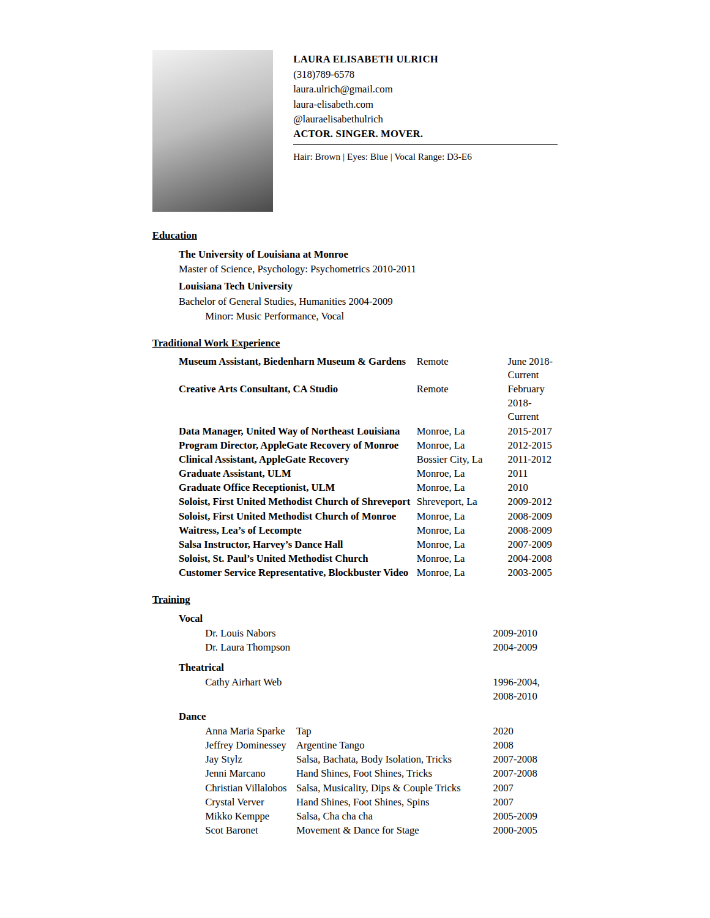LAURA ELISABETH ULRICH
(318)789-6578
laura.ulrich@gmail.com
laura-elisabeth.com
@lauraelisabethulrich
ACTOR. SINGER. MOVER.
Hair: Brown | Eyes: Blue | Vocal Range: D3-E6
Education
The University of Louisiana at Monroe
Master of Science, Psychology: Psychometrics 2010-2011
Louisiana Tech University
Bachelor of General Studies, Humanities 2004-2009
Minor: Music Performance, Vocal
Traditional Work Experience
| Museum Assistant, Biedenharn Museum & Gardens | Remote | June 2018-Current |
| Creative Arts Consultant, CA Studio | Remote | February 2018-Current |
| Data Manager, United Way of Northeast Louisiana | Monroe, La | 2015-2017 |
| Program Director, AppleGate Recovery of Monroe | Monroe, La | 2012-2015 |
| Clinical Assistant, AppleGate Recovery | Bossier City, La | 2011-2012 |
| Graduate Assistant, ULM | Monroe, La | 2011 |
| Graduate Office Receptionist, ULM | Monroe, La | 2010 |
| Soloist, First United Methodist Church of Shreveport | Shreveport, La | 2009-2012 |
| Soloist, First United Methodist Church of Monroe | Monroe, La | 2008-2009 |
| Waitress, Lea’s of Lecompte | Monroe, La | 2008-2009 |
| Salsa Instructor, Harvey’s Dance Hall | Monroe, La | 2007-2009 |
| Soloist, St. Paul’s United Methodist Church | Monroe, La | 2004-2008 |
| Customer Service Representative, Blockbuster Video | Monroe, La | 2003-2005 |
Training
Vocal
| Dr. Louis Nabors | 2009-2010 |
| Dr. Laura Thompson | 2004-2009 |
Theatrical
| Cathy Airhart Web | 1996-2004, 2008-2010 |
Dance
| Anna Maria Sparke | Tap | 2020 |
| Jeffrey Dominessey | Argentine Tango | 2008 |
| Jay Stylz | Salsa, Bachata, Body Isolation, Tricks | 2007-2008 |
| Jenni Marcano | Hand Shines, Foot Shines, Tricks | 2007-2008 |
| Christian Villalobos | Salsa, Musicality, Dips & Couple Tricks | 2007 |
| Crystal Verver | Hand Shines, Foot Shines, Spins | 2007 |
| Mikko Kemppe | Salsa, Cha cha cha | 2005-2009 |
| Scot Baronet | Movement & Dance for Stage | 2000-2005 |